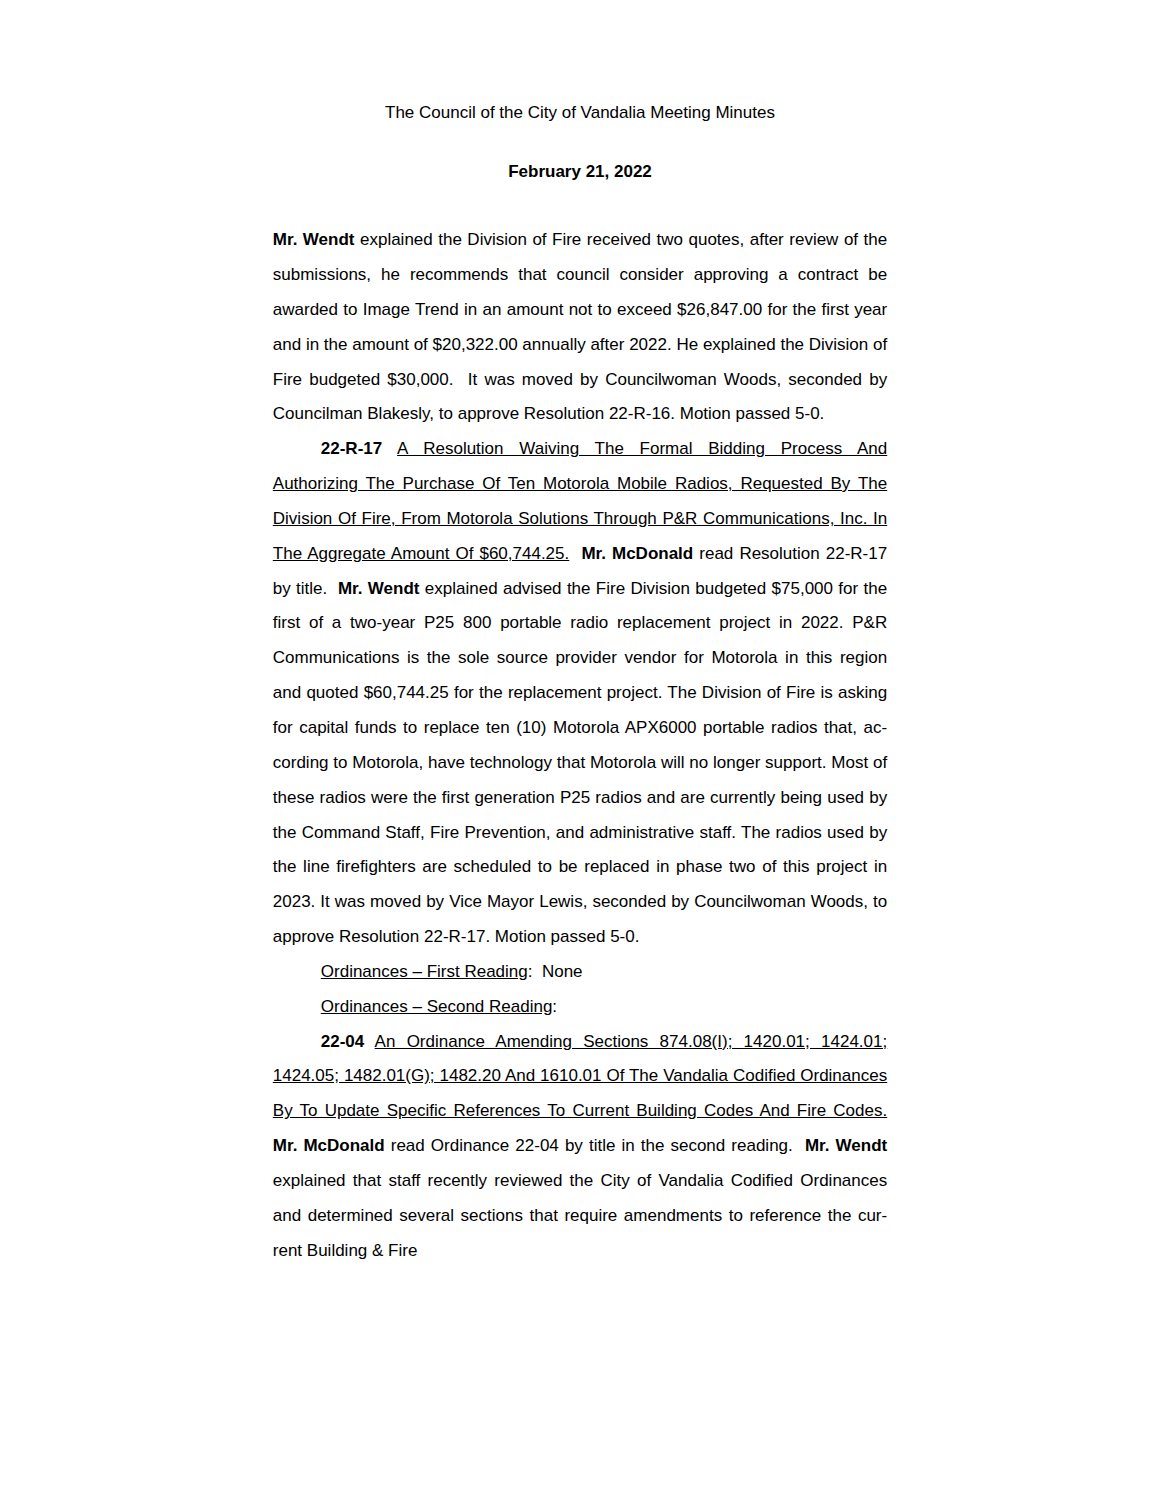The Council of the City of Vandalia Meeting Minutes
February 21, 2022
Mr. Wendt explained the Division of Fire received two quotes, after review of the submissions, he recommends that council consider approving a contract be awarded to Image Trend in an amount not to exceed $26,847.00 for the first year and in the amount of $20,322.00 annually after 2022. He explained the Division of Fire budgeted $30,000. It was moved by Councilwoman Woods, seconded by Councilman Blakesly, to approve Resolution 22-R-16. Motion passed 5-0.
22-R-17 A Resolution Waiving The Formal Bidding Process And Authorizing The Purchase Of Ten Motorola Mobile Radios, Requested By The Division Of Fire, From Motorola Solutions Through P&R Communications, Inc. In The Aggregate Amount Of $60,744.25. Mr. McDonald read Resolution 22-R-17 by title. Mr. Wendt explained advised the Fire Division budgeted $75,000 for the first of a two-year P25 800 portable radio replacement project in 2022. P&R Communications is the sole source provider vendor for Motorola in this region and quoted $60,744.25 for the replacement project. The Division of Fire is asking for capital funds to replace ten (10) Motorola APX6000 portable radios that, according to Motorola, have technology that Motorola will no longer support. Most of these radios were the first generation P25 radios and are currently being used by the Command Staff, Fire Prevention, and administrative staff. The radios used by the line firefighters are scheduled to be replaced in phase two of this project in 2023. It was moved by Vice Mayor Lewis, seconded by Councilwoman Woods, to approve Resolution 22-R-17. Motion passed 5-0.
Ordinances – First Reading: None
Ordinances – Second Reading:
22-04 An Ordinance Amending Sections 874.08(I); 1420.01; 1424.01; 1424.05; 1482.01(G); 1482.20 And 1610.01 Of The Vandalia Codified Ordinances By To Update Specific References To Current Building Codes And Fire Codes. Mr. McDonald read Ordinance 22-04 by title in the second reading. Mr. Wendt explained that staff recently reviewed the City of Vandalia Codified Ordinances and determined several sections that require amendments to reference the current Building & Fire